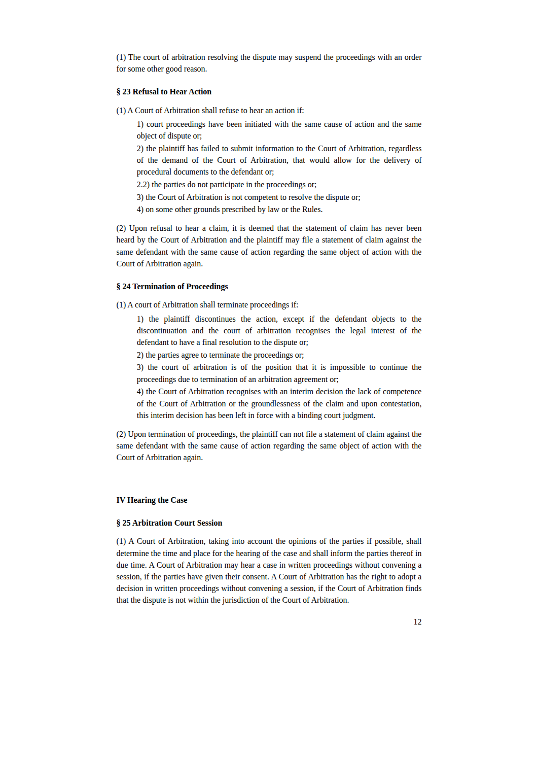(1) The court of arbitration resolving the dispute may suspend the proceedings with an order for some other good reason.
§ 23 Refusal to Hear Action
(1) A Court of Arbitration shall refuse to hear an action if:
1) court proceedings have been initiated with the same cause of action and the same object of dispute or;
2) the plaintiff has failed to submit information to the Court of Arbitration, regardless of the demand of the Court of Arbitration, that would allow for the delivery of procedural documents to the defendant or;
2.2) the parties do not participate in the proceedings or;
3) the Court of Arbitration is not competent to resolve the dispute or;
4) on some other grounds prescribed by law or the Rules.
(2) Upon refusal to hear a claim, it is deemed that the statement of claim has never been heard by the Court of Arbitration and the plaintiff may file a statement of claim against the same defendant with the same cause of action regarding the same object of action with the Court of Arbitration again.
§ 24 Termination of Proceedings
(1) A court of Arbitration shall terminate proceedings if:
1) the plaintiff discontinues the action, except if the defendant objects to the discontinuation and the court of arbitration recognises the legal interest of the defendant to have a final resolution to the dispute or;
2) the parties agree to terminate the proceedings or;
3) the court of arbitration is of the position that it is impossible to continue the proceedings due to termination of an arbitration agreement or;
4) the Court of Arbitration recognises with an interim decision the lack of competence of the Court of Arbitration or the groundlessness of the claim and upon contestation, this interim decision has been left in force with a binding court judgment.
(2) Upon termination of proceedings, the plaintiff can not file a statement of claim against the same defendant with the same cause of action regarding the same object of action with the Court of Arbitration again.
IV Hearing the Case
§ 25 Arbitration Court Session
(1) A Court of Arbitration, taking into account the opinions of the parties if possible, shall determine the time and place for the hearing of the case and shall inform the parties thereof in due time. A Court of Arbitration may hear a case in written proceedings without convening a session, if the parties have given their consent. A Court of Arbitration has the right to adopt a decision in written proceedings without convening a session, if the Court of Arbitration finds that the dispute is not within the jurisdiction of the Court of Arbitration.
12